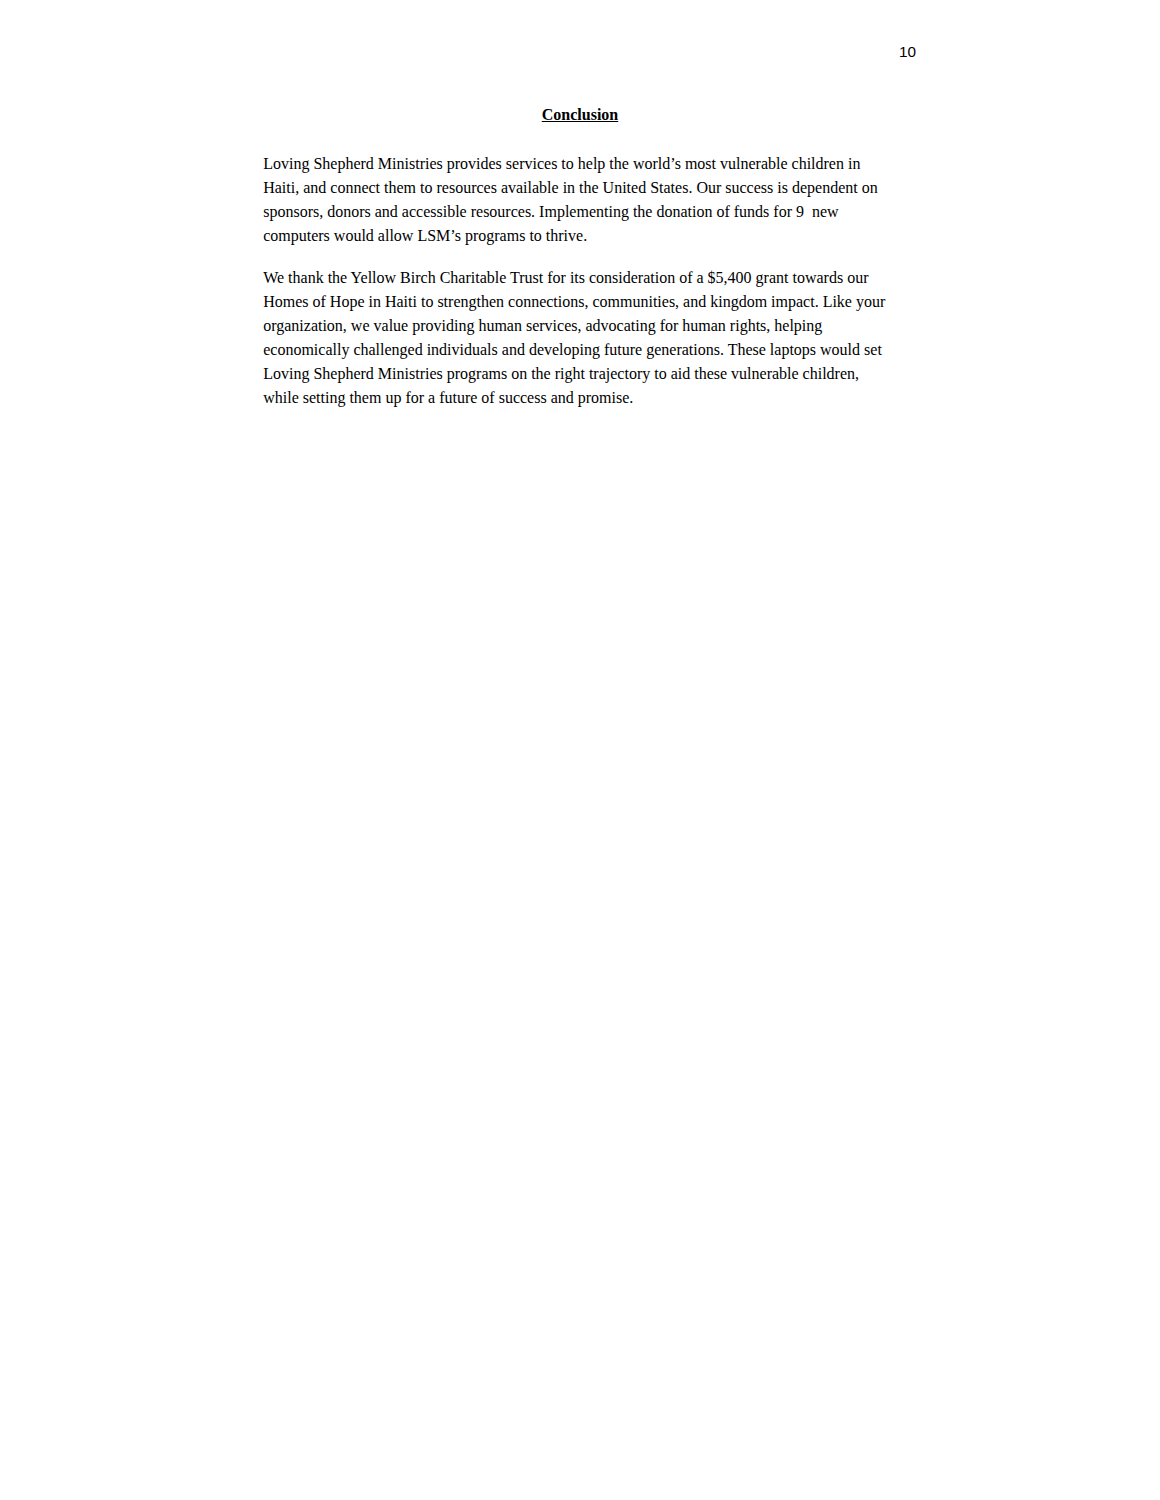10
Conclusion
Loving Shepherd Ministries provides services to help the world’s most vulnerable children in Haiti, and connect them to resources available in the United States. Our success is dependent on sponsors, donors and accessible resources. Implementing the donation of funds for 9 new computers would allow LSM’s programs to thrive.
We thank the Yellow Birch Charitable Trust for its consideration of a $5,400 grant towards our Homes of Hope in Haiti to strengthen connections, communities, and kingdom impact. Like your organization, we value providing human services, advocating for human rights, helping economically challenged individuals and developing future generations. These laptops would set Loving Shepherd Ministries programs on the right trajectory to aid these vulnerable children, while setting them up for a future of success and promise.